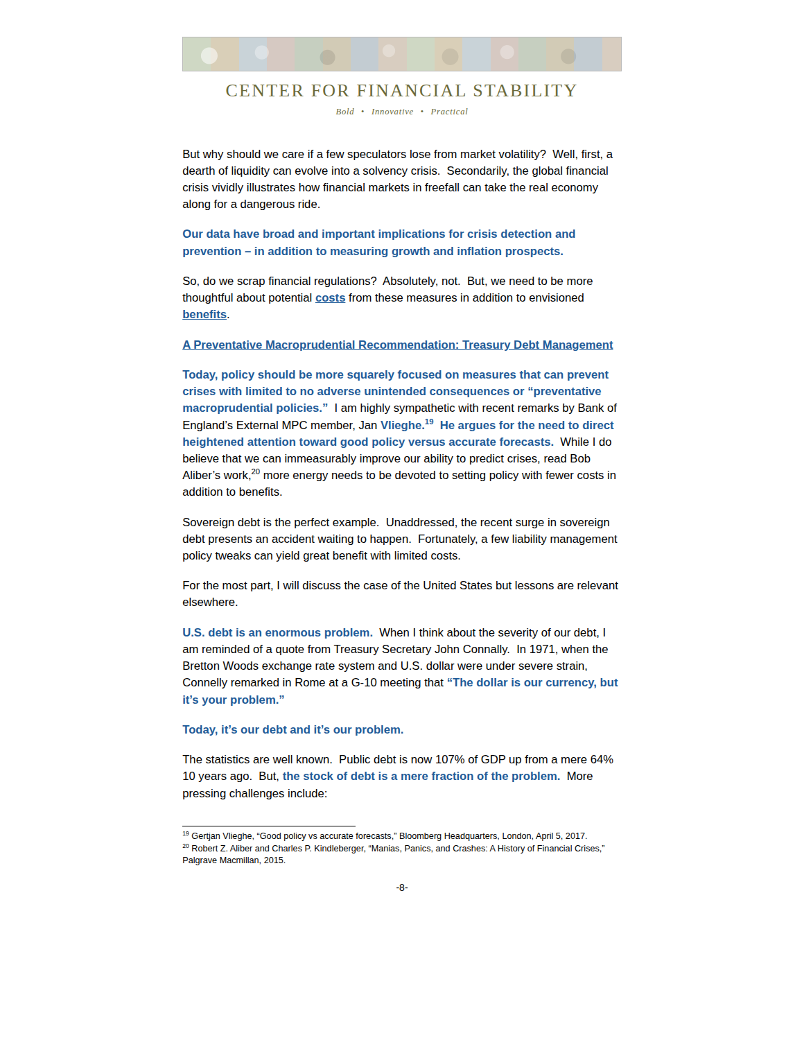CENTER FOR FINANCIAL STABILITY
Bold • Innovative • Practical
But why should we care if a few speculators lose from market volatility? Well, first, a dearth of liquidity can evolve into a solvency crisis. Secondarily, the global financial crisis vividly illustrates how financial markets in freefall can take the real economy along for a dangerous ride.
Our data have broad and important implications for crisis detection and prevention – in addition to measuring growth and inflation prospects.
So, do we scrap financial regulations? Absolutely, not. But, we need to be more thoughtful about potential costs from these measures in addition to envisioned benefits.
A Preventative Macroprudential Recommendation: Treasury Debt Management
Today, policy should be more squarely focused on measures that can prevent crises with limited to no adverse unintended consequences or “preventative macroprudential policies.” I am highly sympathetic with recent remarks by Bank of England’s External MPC member, Jan Vlieghe.19 He argues for the need to direct heightened attention toward good policy versus accurate forecasts. While I do believe that we can immeasurably improve our ability to predict crises, read Bob Aliber’s work,20 more energy needs to be devoted to setting policy with fewer costs in addition to benefits.
Sovereign debt is the perfect example. Unaddressed, the recent surge in sovereign debt presents an accident waiting to happen. Fortunately, a few liability management policy tweaks can yield great benefit with limited costs.
For the most part, I will discuss the case of the United States but lessons are relevant elsewhere.
U.S. debt is an enormous problem. When I think about the severity of our debt, I am reminded of a quote from Treasury Secretary John Connally. In 1971, when the Bretton Woods exchange rate system and U.S. dollar were under severe strain, Connelly remarked in Rome at a G-10 meeting that “The dollar is our currency, but it’s your problem.”
Today, it’s our debt and it’s our problem.
The statistics are well known. Public debt is now 107% of GDP up from a mere 64% 10 years ago. But, the stock of debt is a mere fraction of the problem. More pressing challenges include:
19 Gertjan Vlieghe, “Good policy vs accurate forecasts,” Bloomberg Headquarters, London, April 5, 2017.
20 Robert Z. Aliber and Charles P. Kindleberger, “Manias, Panics, and Crashes: A History of Financial Crises,” Palgrave Macmillan, 2015.
-8-